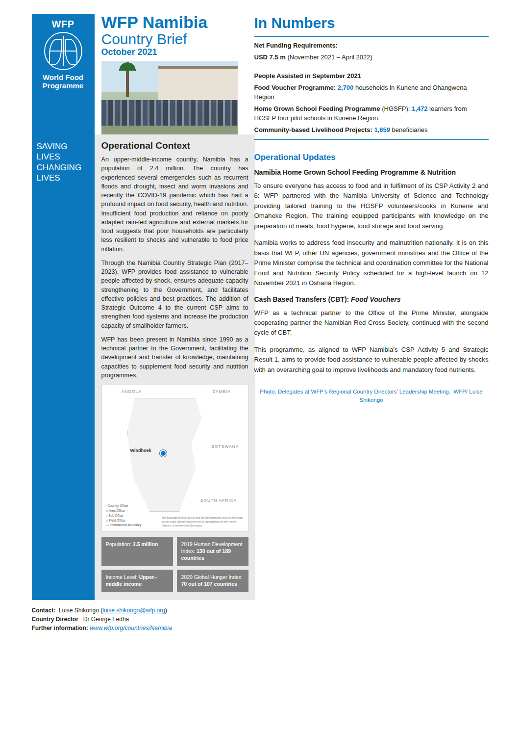WFP
World Food
Programme
WFP Namibia
Country Brief
October 2021
SAVING
LIVES
CHANGING
LIVES
Operational Context
An upper-middle-income country, Namibia has a population of 2.4 million. The country has experienced several emergencies such as recurrent floods and drought, insect and worm invasions and recently the COVID-19 pandemic which has had a profound impact on food security, health and nutrition. Insufficient food production and reliance on poorly adapted rain-fed agriculture and external markets for food suggests that poor households are particularly less resilient to shocks and vulnerable to food price inflation.
Through the Namibia Country Strategic Plan (2017–2023), WFP provides food assistance to vulnerable people affected by shock, ensures adequate capacity strengthening to the Government, and facilitates effective policies and best practices. The addition of Strategic Outcome 4 to the current CSP aims to strengthen food systems and increase the production capacity of smallholder farmers.
WFP has been present in Namibia since 1990 as a technical partner to the Government, facilitating the development and transfer of knowledge, maintaining capacities to supplement food security and nutrition programmes.
ANGOLA ZAMBIA BOTSWANA NAMIBIA SOUTH AFRICA
Windhoek
▫ Country Office
◇ Area Office
○ Sub Office
△ Field Office
— International boundary
The boundaries and names and the designations used on this map do not imply official endorsement or acceptance by the United Nations. Undetermined Boundary.
Population: 2.5 million
2019 Human Development Index: 130 out of 189 countries
Income Level: Upper--middle income
2020 Global Hunger Index: 70 out of 107 countries
Contact: Luise Shikongo (luise.shikongo@wfp.org)
Country Director: Dr George Fedha
Further information: www.wfp.org/countries/Namibia
In Numbers
Net Funding Requirements:
USD 7.5 m (November 2021 – April 2022)
People Assisted in September 2021
Food Voucher Programme: 2,700 households in Kunene and Ohangwena Region
Home Grown School Feeding Programme (HGSFP): 1,472 learners from HGSFP four pilot schools in Kunene Region.
Community-based Livelihood Projects: 1,659 beneficiaries
Operational Updates
Namibia Home Grown School Feeding Programme & Nutrition
To ensure everyone has access to food and in fulfilment of its CSP Activity 2 and 6: WFP partnered with the Namibia University of Science and Technology providing tailored training to the HGSFP volunteers/cooks in Kunene and Omaheke Region. The training equipped participants with knowledge on the preparation of meals, food hygiene, food storage and food serving.
Namibia works to address food insecurity and malnutrition nationally. It is on this basis that WFP, other UN agencies, government ministries and the Office of the Prime Minister comprise the technical and coordination committee for the National Food and Nutrition Security Policy scheduled for a high-level launch on 12 November 2021 in Oshana Region.
Cash Based Transfers (CBT): Food Vouchers
WFP as a technical partner to the Office of the Prime Minister, alongside cooperating partner the Namibian Red Cross Society, continued with the second cycle of CBT.
This programme, as aligned to WFP Namibia’s CSP Activity 5 and Strategic Result 1, aims to provide food assistance to vulnerable people affected by shocks with an overarching goal to improve livelihoods and mandatory food nutrients.
Photo: Delegates at WFP’s Regional Country Directors’ Leadership Meeting. WFP/ Luise Shikongo